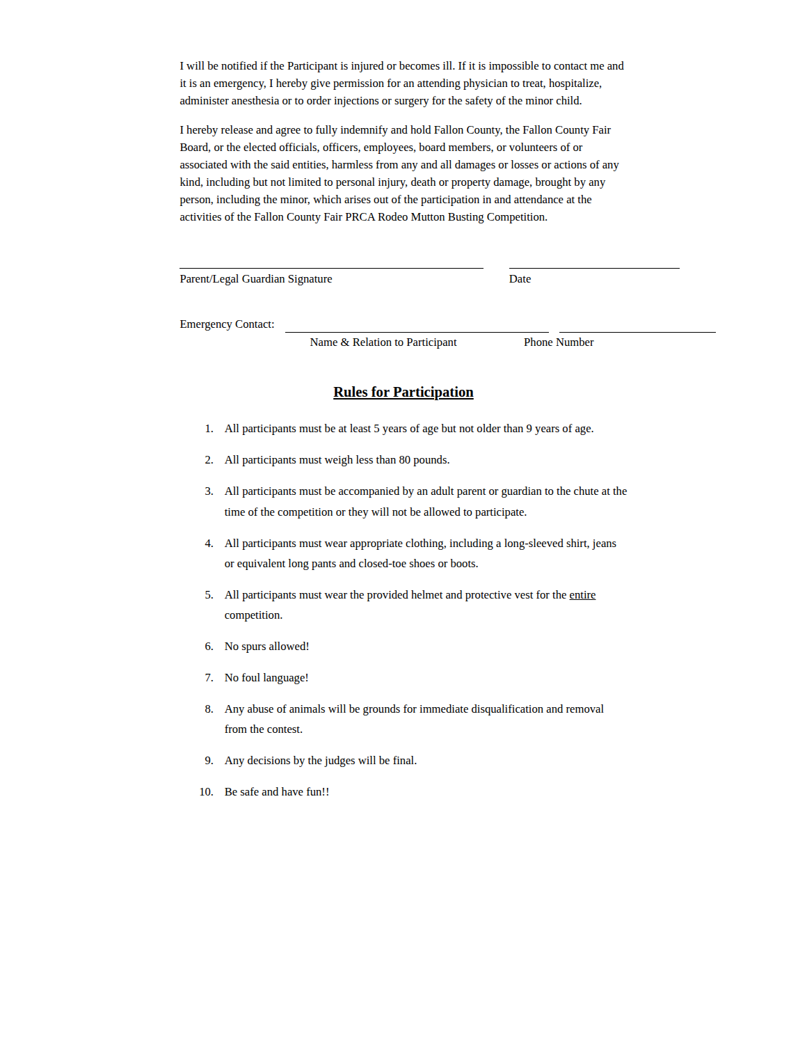I will be notified if the Participant is injured or becomes ill. If it is impossible to contact me and it is an emergency, I hereby give permission for an attending physician to treat, hospitalize, administer anesthesia or to order injections or surgery for the safety of the minor child.
I hereby release and agree to fully indemnify and hold Fallon County, the Fallon County Fair Board, or the elected officials, officers, employees, board members, or volunteers of or associated with the said entities, harmless from any and all damages or losses or actions of any kind, including but not limited to personal injury, death or property damage, brought by any person, including the minor, which arises out of the participation in and attendance at the activities of the Fallon County Fair PRCA Rodeo Mutton Busting Competition.
Parent/Legal Guardian Signature Date
Emergency Contact:
Name & Relation to Participant Phone Number
Rules for Participation
All participants must be at least 5 years of age but not older than 9 years of age.
All participants must weigh less than 80 pounds.
All participants must be accompanied by an adult parent or guardian to the chute at the time of the competition or they will not be allowed to participate.
All participants must wear appropriate clothing, including a long-sleeved shirt, jeans or equivalent long pants and closed-toe shoes or boots.
All participants must wear the provided helmet and protective vest for the entire competition.
No spurs allowed!
No foul language!
Any abuse of animals will be grounds for immediate disqualification and removal from the contest.
Any decisions by the judges will be final.
Be safe and have fun!!